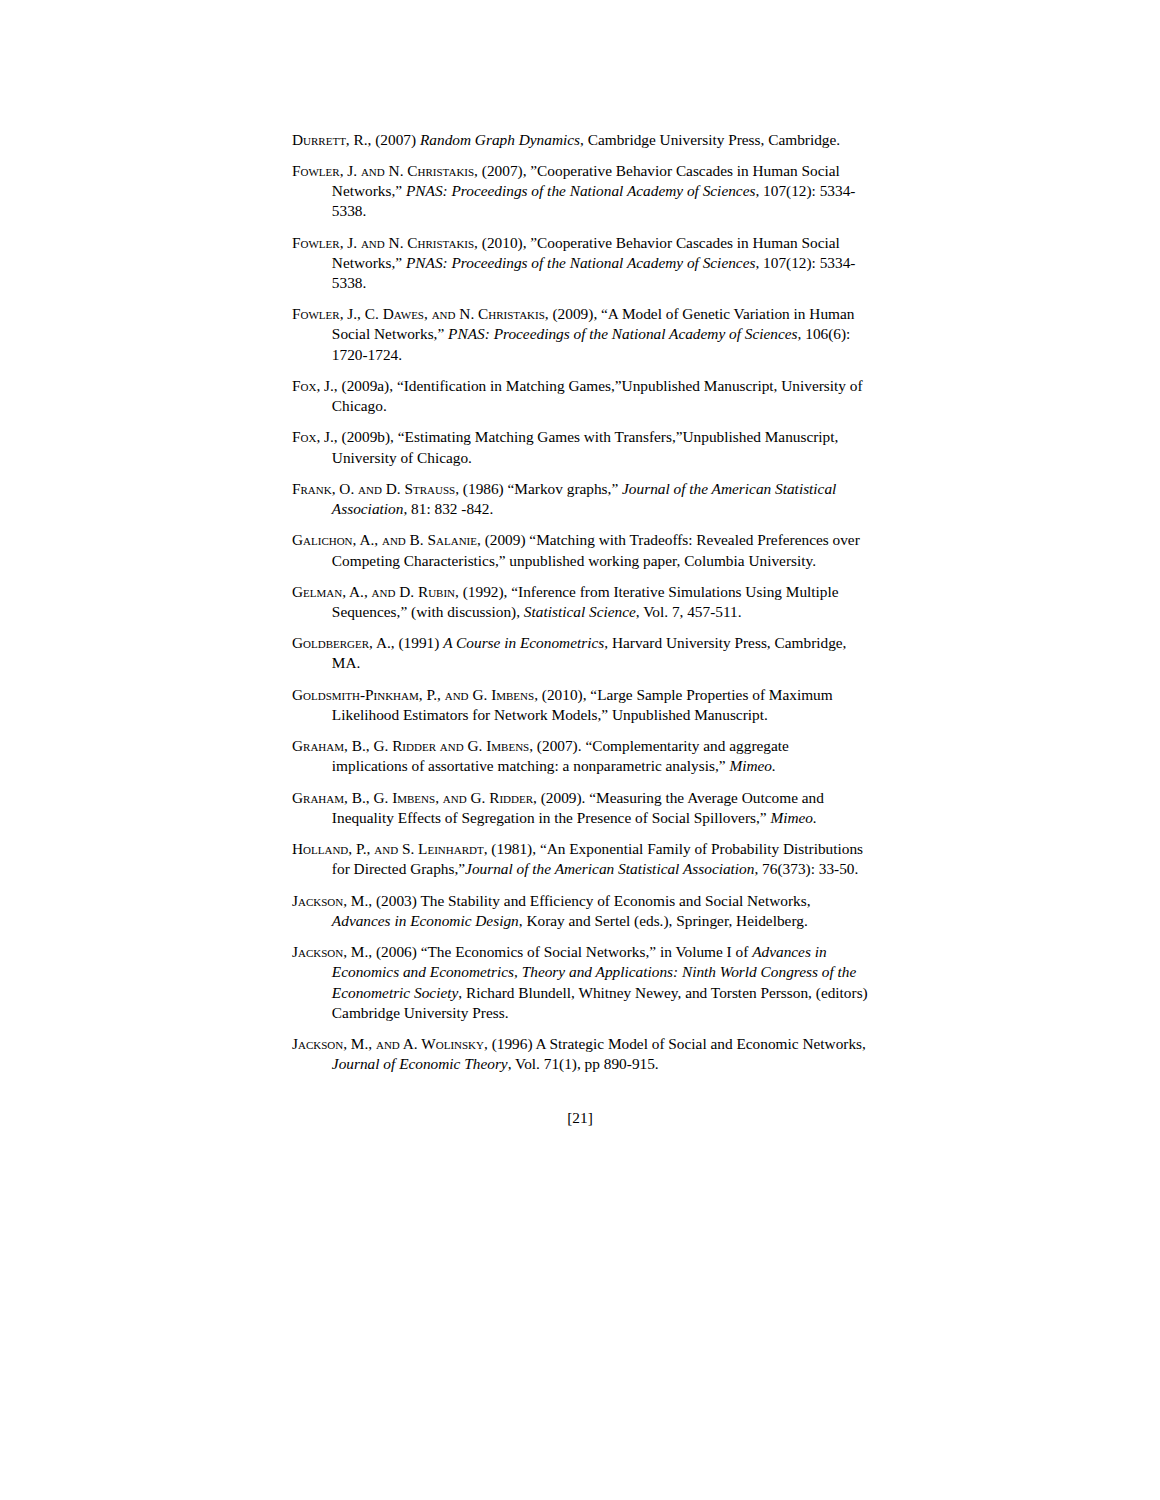Durrett, R., (2007) Random Graph Dynamics, Cambridge University Press, Cambridge.
Fowler, J. and N. Christakis, (2007), ”Cooperative Behavior Cascades in Human Social Networks,” PNAS: Proceedings of the National Academy of Sciences, 107(12): 5334-5338.
Fowler, J. and N. Christakis, (2010), ”Cooperative Behavior Cascades in Human Social Networks,” PNAS: Proceedings of the National Academy of Sciences, 107(12): 5334-5338.
Fowler, J., C. Dawes, and N. Christakis, (2009), “A Model of Genetic Variation in Human Social Networks,” PNAS: Proceedings of the National Academy of Sciences, 106(6): 1720-1724.
Fox, J., (2009a), “Identification in Matching Games,”Unpublished Manuscript, University of Chicago.
Fox, J., (2009b), “Estimating Matching Games with Transfers,”Unpublished Manuscript, University of Chicago.
Frank, O. and D. Strauss, (1986) “Markov graphs,” Journal of the American Statistical Association, 81: 832 -842.
Galichon, A., and B. Salanie, (2009) “Matching with Tradeoffs: Revealed Preferences over Competing Characteristics,” unpublished working paper, Columbia University.
Gelman, A., and D. Rubin, (1992), “Inference from Iterative Simulations Using Multiple Sequences,” (with discussion), Statistical Science, Vol. 7, 457-511.
Goldberger, A., (1991) A Course in Econometrics, Harvard University Press, Cambridge, MA.
Goldsmith-Pinkham, P., and G. Imbens, (2010), “Large Sample Properties of Maximum Likelihood Estimators for Network Models,” Unpublished Manuscript.
Graham, B., G. Ridder and G. Imbens, (2007). “Complementarity and aggregate implications of assortative matching: a nonparametric analysis,” Mimeo.
Graham, B., G. Imbens, and G. Ridder, (2009). “Measuring the Average Outcome and Inequality Effects of Segregation in the Presence of Social Spillovers,” Mimeo.
Holland, P., and S. Leinhardt, (1981), “An Exponential Family of Probability Distributions for Directed Graphs,”Journal of the American Statistical Association, 76(373): 33-50.
Jackson, M., (2003) The Stability and Efficiency of Economis and Social Networks, Advances in Economic Design, Koray and Sertel (eds.), Springer, Heidelberg.
Jackson, M., (2006) “The Economics of Social Networks,” in Volume I of Advances in Economics and Econometrics, Theory and Applications: Ninth World Congress of the Econometric Society, Richard Blundell, Whitney Newey, and Torsten Persson, (editors) Cambridge University Press.
Jackson, M., and A. Wolinsky, (1996) A Strategic Model of Social and Economic Networks, Journal of Economic Theory, Vol. 71(1), pp 890-915.
[21]